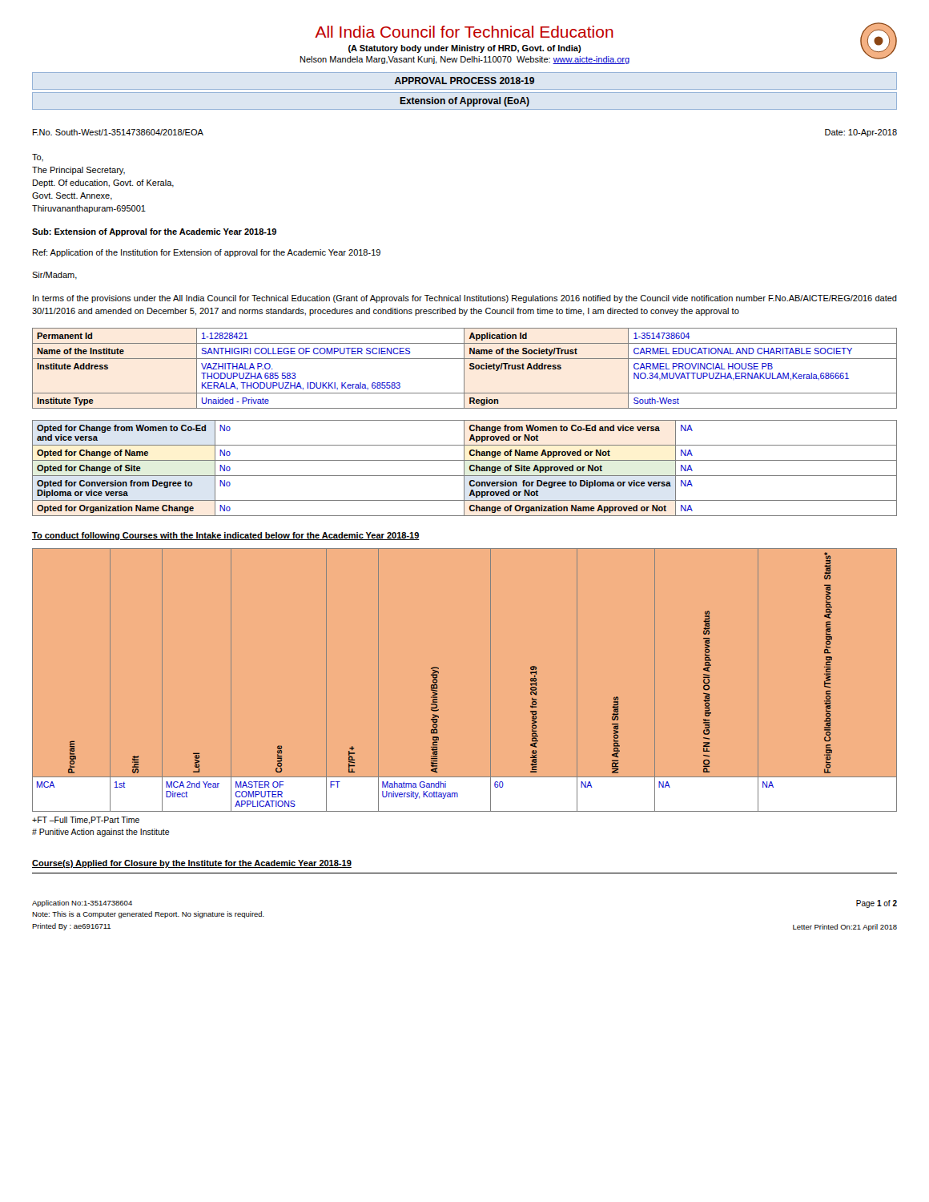All India Council for Technical Education
(A Statutory body under Ministry of HRD, Govt. of India)
Nelson Mandela Marg,Vasant Kunj, New Delhi-110070 Website: www.aicte-india.org
APPROVAL PROCESS 2018-19
Extension of Approval (EoA)
F.No. South-West/1-3514738604/2018/EOA
Date: 10-Apr-2018
To,
The Principal Secretary,
Deptt. Of education, Govt. of Kerala,
Govt. Sectt. Annexe,
Thiruvananthapuram-695001
Sub: Extension of Approval for the Academic Year 2018-19
Ref: Application of the Institution for Extension of approval for the Academic Year 2018-19
Sir/Madam,
In terms of the provisions under the All India Council for Technical Education (Grant of Approvals for Technical Institutions) Regulations 2016 notified by the Council vide notification number F.No.AB/AICTE/REG/2016 dated 30/11/2016 and amended on December 5, 2017 and norms standards, procedures and conditions prescribed by the Council from time to time, I am directed to convey the approval to
| Permanent Id | 1-12828421 | Application Id | 1-3514738604 |
| Name of the Institute | SANTHIGIRI COLLEGE OF COMPUTER SCIENCES | Name of the Society/Trust | CARMEL EDUCATIONAL AND CHARITABLE SOCIETY |
| Institute Address | VAZHITHALA P.O. THODUPUZHA 685 583 KERALA, THODUPUZHA, IDUKKI, Kerala, 685583 | Society/Trust Address | CARMEL PROVINCIAL HOUSE PB NO.34,MUVATTUPUZHA,ERNAKULAM,Kerala,686661 |
| Institute Type | Unaided - Private | Region | South-West |
| Opted for Change from Women to Co-Ed and vice versa | No | Change from Women to Co-Ed and vice versa Approved or Not | NA |
| Opted for Change of Name | No | Change of Name Approved or Not | NA |
| Opted for Change of Site | No | Change of Site Approved or Not | NA |
| Opted for Conversion from Degree to Diploma or vice versa | No | Conversion for Degree to Diploma or vice versa Approved or Not | NA |
| Opted for Organization Name Change | No | Change of Organization Name Approved or Not | NA |
To conduct following Courses with the Intake indicated below for the Academic Year 2018-19
| Program | Shift | Level | Course | FT/PT+ | Affiliating Body (Univ/Body) | Intake Approved for 2018-19 | NRI Approval Status | PIO / FN / Gulf quota/ OCI/ Approval Status | Foreign Collaboration /Twining Program Approval Status* |
| --- | --- | --- | --- | --- | --- | --- | --- | --- | --- |
| MCA | 1st | MCA 2nd Year Direct | MASTER OF COMPUTER APPLICATIONS | FT | Mahatma Gandhi University, Kottayam | 60 | NA | NA | NA |
+FT –Full Time,PT-Part Time
# Punitive Action against the Institute
Course(s) Applied for Closure by the Institute for the Academic Year 2018-19
Application No:1-3514738604
Note: This is a Computer generated Report. No signature is required.
Printed By : ae6916711
Page 1 of 2
Letter Printed On:21 April 2018